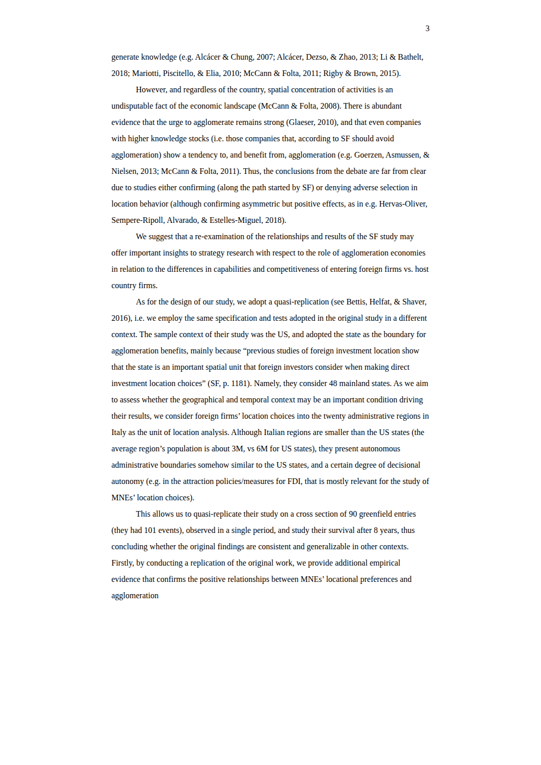3
generate knowledge (e.g. Alcácer & Chung, 2007; Alcácer, Dezso, & Zhao, 2013; Li & Bathelt, 2018; Mariotti, Piscitello, & Elia, 2010; McCann & Folta, 2011; Rigby & Brown, 2015).
However, and regardless of the country, spatial concentration of activities is an undisputable fact of the economic landscape (McCann & Folta, 2008). There is abundant evidence that the urge to agglomerate remains strong (Glaeser, 2010), and that even companies with higher knowledge stocks (i.e. those companies that, according to SF should avoid agglomeration) show a tendency to, and benefit from, agglomeration (e.g. Goerzen, Asmussen, & Nielsen, 2013; McCann & Folta, 2011). Thus, the conclusions from the debate are far from clear due to studies either confirming (along the path started by SF) or denying adverse selection in location behavior (although confirming asymmetric but positive effects, as in e.g. Hervas-Oliver, Sempere-Ripoll, Alvarado, & Estelles-Miguel, 2018).
We suggest that a re-examination of the relationships and results of the SF study may offer important insights to strategy research with respect to the role of agglomeration economies in relation to the differences in capabilities and competitiveness of entering foreign firms vs. host country firms.
As for the design of our study, we adopt a quasi-replication (see Bettis, Helfat, & Shaver, 2016), i.e. we employ the same specification and tests adopted in the original study in a different context. The sample context of their study was the US, and adopted the state as the boundary for agglomeration benefits, mainly because “previous studies of foreign investment location show that the state is an important spatial unit that foreign investors consider when making direct investment location choices” (SF, p. 1181). Namely, they consider 48 mainland states. As we aim to assess whether the geographical and temporal context may be an important condition driving their results, we consider foreign firms’ location choices into the twenty administrative regions in Italy as the unit of location analysis. Although Italian regions are smaller than the US states (the average region’s population is about 3M, vs 6M for US states), they present autonomous administrative boundaries somehow similar to the US states, and a certain degree of decisional autonomy (e.g. in the attraction policies/measures for FDI, that is mostly relevant for the study of MNEs’ location choices).
This allows us to quasi-replicate their study on a cross section of 90 greenfield entries (they had 101 events), observed in a single period, and study their survival after 8 years, thus concluding whether the original findings are consistent and generalizable in other contexts. Firstly, by conducting a replication of the original work, we provide additional empirical evidence that confirms the positive relationships between MNEs’ locational preferences and agglomeration